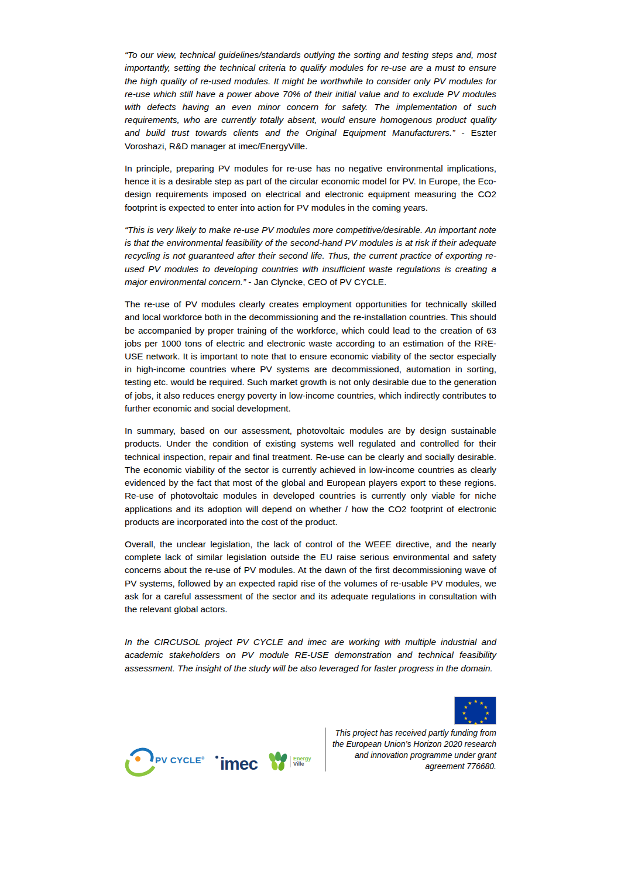“To our view, technical guidelines/standards outlying the sorting and testing steps and, most importantly, setting the technical criteria to qualify modules for re-use are a must to ensure the high quality of re-used modules. It might be worthwhile to consider only PV modules for re-use which still have a power above 70% of their initial value and to exclude PV modules with defects having an even minor concern for safety. The implementation of such requirements, who are currently totally absent, would ensure homogenous product quality and build trust towards clients and the Original Equipment Manufacturers.” - Eszter Voroshazi, R&D manager at imec/EnergyVille.
In principle, preparing PV modules for re-use has no negative environmental implications, hence it is a desirable step as part of the circular economic model for PV. In Europe, the Eco-design requirements imposed on electrical and electronic equipment measuring the CO2 footprint is expected to enter into action for PV modules in the coming years.
“This is very likely to make re-use PV modules more competitive/desirable. An important note is that the environmental feasibility of the second-hand PV modules is at risk if their adequate recycling is not guaranteed after their second life. Thus, the current practice of exporting re-used PV modules to developing countries with insufficient waste regulations is creating a major environmental concern.” - Jan Clyncke, CEO of PV CYCLE.
The re-use of PV modules clearly creates employment opportunities for technically skilled and local workforce both in the decommissioning and the re-installation countries. This should be accompanied by proper training of the workforce, which could lead to the creation of 63 jobs per 1000 tons of electric and electronic waste according to an estimation of the RRE-USE network. It is important to note that to ensure economic viability of the sector especially in high-income countries where PV systems are decommissioned, automation in sorting, testing etc. would be required. Such market growth is not only desirable due to the generation of jobs, it also reduces energy poverty in low-income countries, which indirectly contributes to further economic and social development.
In summary, based on our assessment, photovoltaic modules are by design sustainable products. Under the condition of existing systems well regulated and controlled for their technical inspection, repair and final treatment. Re-use can be clearly and socially desirable. The economic viability of the sector is currently achieved in low-income countries as clearly evidenced by the fact that most of the global and European players export to these regions. Re-use of photovoltaic modules in developed countries is currently only viable for niche applications and its adoption will depend on whether / how the CO2 footprint of electronic products are incorporated into the cost of the product.
Overall, the unclear legislation, the lack of control of the WEEE directive, and the nearly complete lack of similar legislation outside the EU raise serious environmental and safety concerns about the re-use of PV modules. At the dawn of the first decommissioning wave of PV systems, followed by an expected rapid rise of the volumes of re-usable PV modules, we ask for a careful assessment of the sector and its adequate regulations in consultation with the relevant global actors.
In the CIRCUSOL project PV CYCLE and imec are working with multiple industrial and academic stakeholders on PV module RE-USE demonstration and technical feasibility assessment. The insight of the study will be also leveraged for faster progress in the domain.
★ ★ ★ ★ ★ ★ ★ ★ ★ ★ ★ ★
PV CYCLE®
imec
Energy
Ville
This project has received partly funding from the European Union’s Horizon 2020 research and innovation programme under grant agreement 776680.